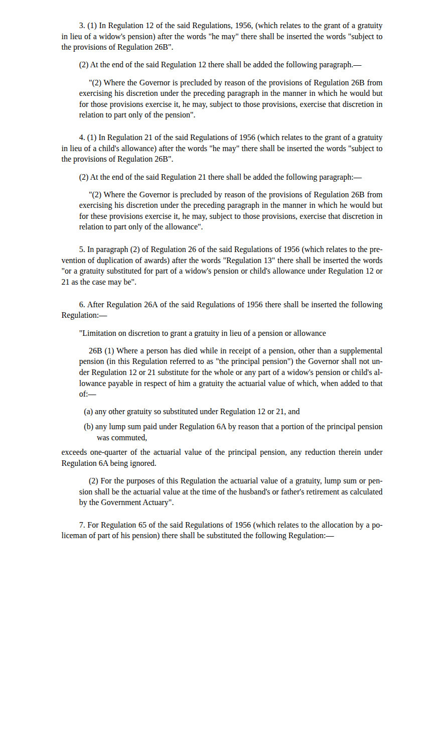3. (1) In Regulation 12 of the said Regulations, 1956, (which relates to the grant of a gratuity in lieu of a widow's pension) after the words "he may" there shall be inserted the words "subject to the provisions of Regulation 26B".
(2) At the end of the said Regulation 12 there shall be added the following paragraph.—
"(2) Where the Governor is precluded by reason of the provisions of Regulation 26B from exercising his discretion under the preceding paragraph in the manner in which he would but for those provisions exercise it, he may, subject to those provisions, exercise that discretion in relation to part only of the pension".
4. (1) In Regulation 21 of the said Regulations of 1956 (which relates to the grant of a gratuity in lieu of a child's allowance) after the words "he may" there shall be inserted the words "subject to the provisions of Regulation 26B".
(2) At the end of the said Regulation 21 there shall be added the following paragraph:—
"(2) Where the Governor is precluded by reason of the provisions of Regulation 26B from exercising his discretion under the preceding paragraph in the manner in which he would but for these provisions exercise it, he may, subject to those provisions, exercise that discretion in relation to part only of the allowance".
5. In paragraph (2) of Regulation 26 of the said Regulations of 1956 (which relates to the prevention of duplication of awards) after the words "Regulation 13" there shall be inserted the words "or a gratuity substituted for part of a widow's pension or child's allowance under Regulation 12 or 21 as the case may be".
6. After Regulation 26A of the said Regulations of 1956 there shall be inserted the following Regulation:—
"Limitation on discretion to grant a gratuity in lieu of a pension or allowance
26B (1) Where a person has died while in receipt of a pension, other than a supplemental pension (in this Regulation referred to as "the principal pension") the Governor shall not under Regulation 12 or 21 substitute for the whole or any part of a widow's pension or child's allowance payable in respect of him a gratuity the actuarial value of which, when added to that of:—
(a) any other gratuity so substituted under Regulation 12 or 21, and
(b) any lump sum paid under Regulation 6A by reason that a portion of the principal pension was commuted,
exceeds one-quarter of the actuarial value of the principal pension, any reduction therein under Regulation 6A being ignored.
(2) For the purposes of this Regulation the actuarial value of a gratuity, lump sum or pension shall be the actuarial value at the time of the husband's or father's retirement as calculated by the Government Actuary".
7. For Regulation 65 of the said Regulations of 1956 (which relates to the allocation by a policeman of part of his pension) there shall be substituted the following Regulation:—